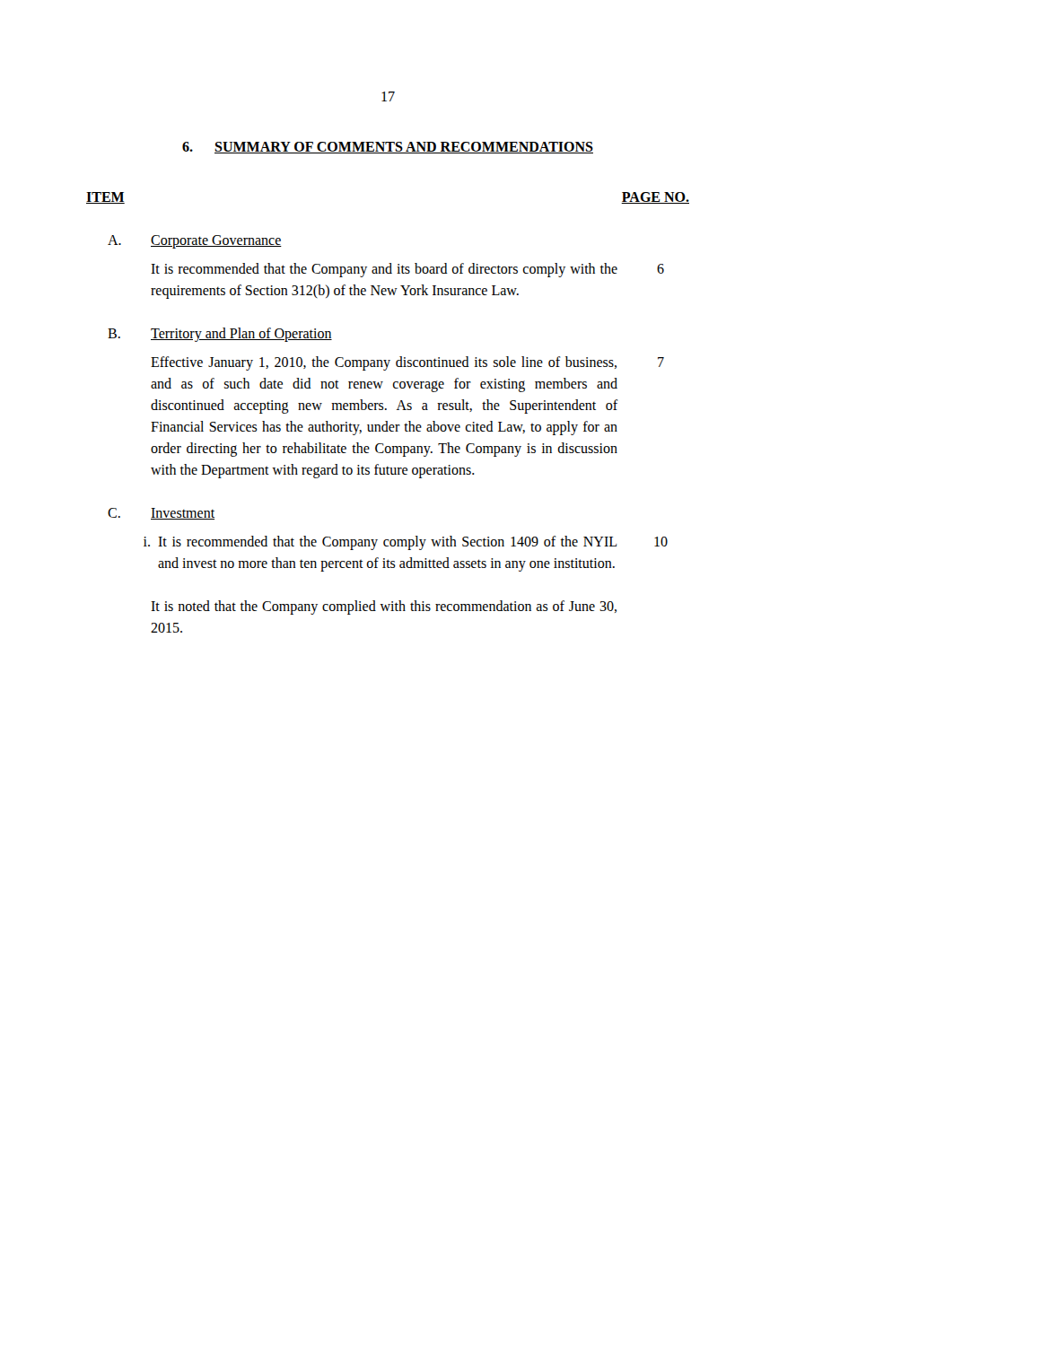17
6. SUMMARY OF COMMENTS AND RECOMMENDATIONS
ITEM PAGE NO.
A. Corporate Governance
It is recommended that the Company and its board of directors comply with the requirements of Section 312(b) of the New York Insurance Law.
6
B. Territory and Plan of Operation
Effective January 1, 2010, the Company discontinued its sole line of business, and as of such date did not renew coverage for existing members and discontinued accepting new members. As a result, the Superintendent of Financial Services has the authority, under the above cited Law, to apply for an order directing her to rehabilitate the Company. The Company is in discussion with the Department with regard to its future operations.
7
C. Investment
i.
It is recommended that the Company comply with Section 1409 of the NYIL and invest no more than ten percent of its admitted assets in any one institution.
10
It is noted that the Company complied with this recommendation as of June 30, 2015.